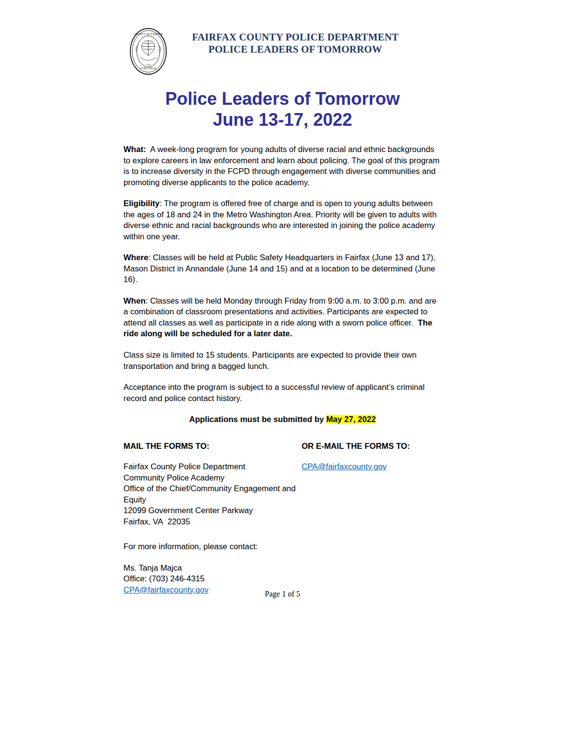COUNTY OF FAIRFAX VIRGINIA 1742
FAIRFAX COUNTY POLICE DEPARTMENT
POLICE LEADERS OF TOMORROW
Police Leaders of Tomorrow
June 13-17, 2022
What: A week-long program for young adults of diverse racial and ethnic backgrounds to explore careers in law enforcement and learn about policing. The goal of this program is to increase diversity in the FCPD through engagement with diverse communities and promoting diverse applicants to the police academy.
Eligibility: The program is offered free of charge and is open to young adults between the ages of 18 and 24 in the Metro Washington Area. Priority will be given to adults with diverse ethnic and racial backgrounds who are interested in joining the police academy within one year.
Where: Classes will be held at Public Safety Headquarters in Fairfax (June 13 and 17), Mason District in Annandale (June 14 and 15) and at a location to be determined (June 16).
When: Classes will be held Monday through Friday from 9:00 a.m. to 3:00 p.m. and are a combination of classroom presentations and activities. Participants are expected to attend all classes as well as participate in a ride along with a sworn police officer. The ride along will be scheduled for a later date.
Class size is limited to 15 students. Participants are expected to provide their own transportation and bring a bagged lunch.
Acceptance into the program is subject to a successful review of applicant’s criminal record and police contact history.
Applications must be submitted by May 27, 2022
| MAIL THE FORMS TO: Fairfax County Police Department Community Police Academy Office of the Chief/Community Engagement and Equity 12099 Government Center Parkway Fairfax, VA 22035 | OR E-MAIL THE FORMS TO: CPA@fairfaxcounty.gov |
For more information, please contact:
Ms. Tanja Majca
Office: (703) 246-4315
CPA@fairfaxcounty.gov
Page 1 of 5